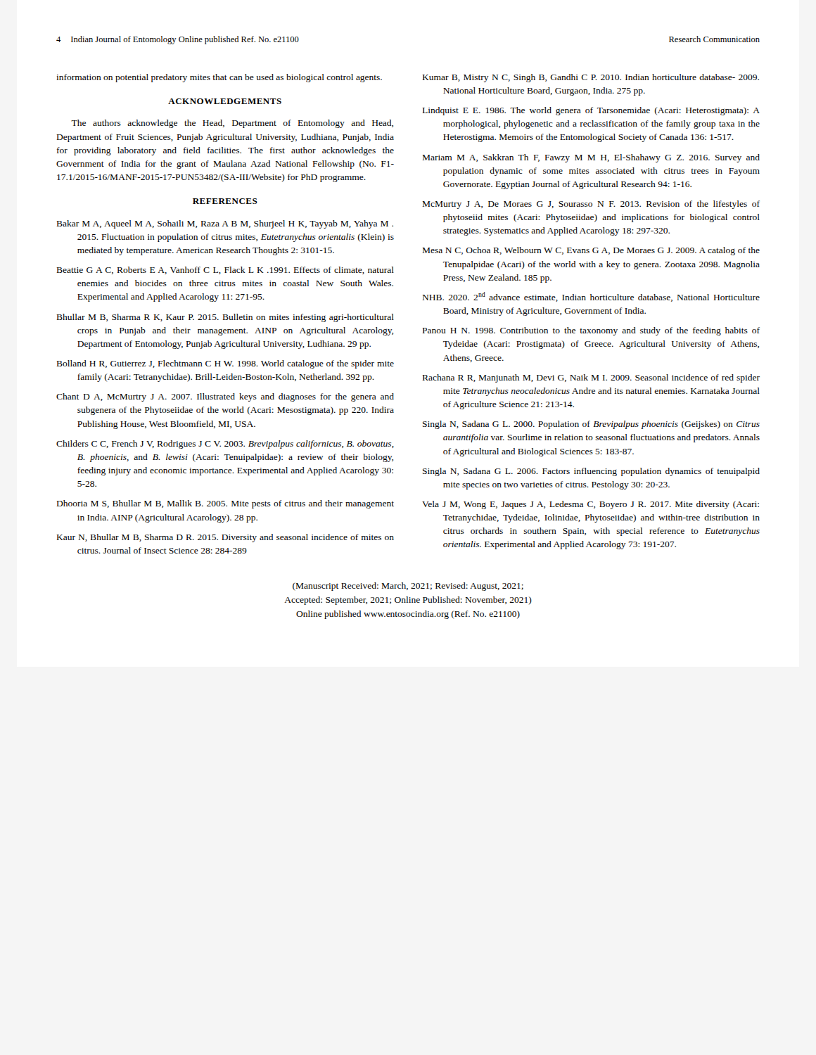4 Indian Journal of Entomology Online published Ref. No. e21100
Research Communication
information on potential predatory mites that can be used as biological control agents.
Acknowledgements
The authors acknowledge the Head, Department of Entomology and Head, Department of Fruit Sciences, Punjab Agricultural University, Ludhiana, Punjab, India for providing laboratory and field facilities. The first author acknowledges the Government of India for the grant of Maulana Azad National Fellowship (No. F1-17.1/2015-16/MANF-2015-17-PUN53482/(SA-III/Website) for PhD programme.
References
Bakar M A, Aqueel M A, Sohaili M, Raza A B M, Shurjeel H K, Tayyab M, Yahya M . 2015. Fluctuation in population of citrus mites, Eutetranychus orientalis (Klein) is mediated by temperature. American Research Thoughts 2: 3101-15.
Beattie G A C, Roberts E A, Vanhoff C L, Flack L K .1991. Effects of climate, natural enemies and biocides on three citrus mites in coastal New South Wales. Experimental and Applied Acarology 11: 271-95.
Bhullar M B, Sharma R K, Kaur P. 2015. Bulletin on mites infesting agri-horticultural crops in Punjab and their management. AINP on Agricultural Acarology, Department of Entomology, Punjab Agricultural University, Ludhiana. 29 pp.
Bolland H R, Gutierrez J, Flechtmann C H W. 1998. World catalogue of the spider mite family (Acari: Tetranychidae). Brill-Leiden-Boston-Koln, Netherland. 392 pp.
Chant D A, McMurtry J A. 2007. Illustrated keys and diagnoses for the genera and subgenera of the Phytoseiidae of the world (Acari: Mesostigmata). pp 220. Indira Publishing House, West Bloomfield, MI, USA.
Childers C C, French J V, Rodrigues J C V. 2003. Brevipalpus californicus, B. obovatus, B. phoenicis, and B. lewisi (Acari: Tenuipalpidae): a review of their biology, feeding injury and economic importance. Experimental and Applied Acarology 30: 5-28.
Dhooria M S, Bhullar M B, Mallik B. 2005. Mite pests of citrus and their management in India. AINP (Agricultural Acarology). 28 pp.
Kaur N, Bhullar M B, Sharma D R. 2015. Diversity and seasonal incidence of mites on citrus. Journal of Insect Science 28: 284-289
Kumar B, Mistry N C, Singh B, Gandhi C P. 2010. Indian horticulture database- 2009. National Horticulture Board, Gurgaon, India. 275 pp.
Lindquist E E. 1986. The world genera of Tarsonemidae (Acari: Heterostigmata): A morphological, phylogenetic and a reclassification of the family group taxa in the Heterostigma. Memoirs of the Entomological Society of Canada 136: 1-517.
Mariam M A, Sakkran Th F, Fawzy M M H, El-Shahawy G Z. 2016. Survey and population dynamic of some mites associated with citrus trees in Fayoum Governorate. Egyptian Journal of Agricultural Research 94: 1-16.
McMurtry J A, De Moraes G J, Sourasso N F. 2013. Revision of the lifestyles of phytoseiid mites (Acari: Phytoseiidae) and implications for biological control strategies. Systematics and Applied Acarology 18: 297-320.
Mesa N C, Ochoa R, Welbourn W C, Evans G A, De Moraes G J. 2009. A catalog of the Tenupalpidae (Acari) of the world with a key to genera. Zootaxa 2098. Magnolia Press, New Zealand. 185 pp.
NHB. 2020. 2nd advance estimate, Indian horticulture database, National Horticulture Board, Ministry of Agriculture, Government of India.
Panou H N. 1998. Contribution to the taxonomy and study of the feeding habits of Tydeidae (Acari: Prostigmata) of Greece. Agricultural University of Athens, Athens, Greece.
Rachana R R, Manjunath M, Devi G, Naik M I. 2009. Seasonal incidence of red spider mite Tetranychus neocaledonicus Andre and its natural enemies. Karnataka Journal of Agriculture Science 21: 213-14.
Singla N, Sadana G L. 2000. Population of Brevipalpus phoenicis (Geijskes) on Citrus aurantifolia var. Sourlime in relation to seasonal fluctuations and predators. Annals of Agricultural and Biological Sciences 5: 183-87.
Singla N, Sadana G L. 2006. Factors influencing population dynamics of tenuipalpid mite species on two varieties of citrus. Pestology 30: 20-23.
Vela J M, Wong E, Jaques J A, Ledesma C, Boyero J R. 2017. Mite diversity (Acari: Tetranychidae, Tydeidae, Iolinidae, Phytoseiidae) and within-tree distribution in citrus orchards in southern Spain, with special reference to Eutetranychus orientalis. Experimental and Applied Acarology 73: 191-207.
(Manuscript Received: March, 2021; Revised: August, 2021;
Accepted: September, 2021; Online Published: November, 2021)
Online published www.entosocindia.org (Ref. No. e21100)